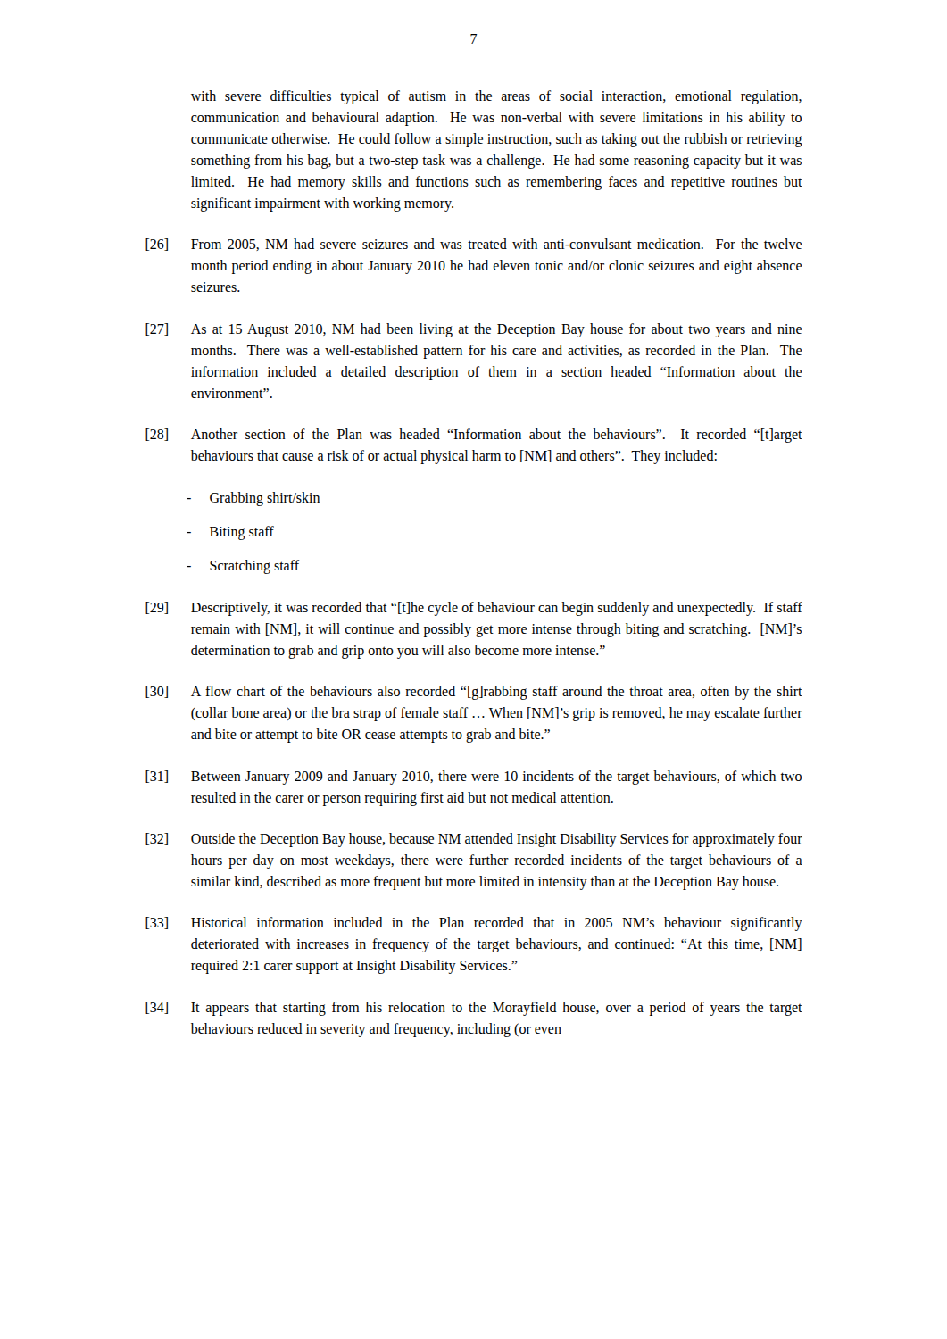7
with severe difficulties typical of autism in the areas of social interaction, emotional regulation, communication and behavioural adaption. He was non-verbal with severe limitations in his ability to communicate otherwise. He could follow a simple instruction, such as taking out the rubbish or retrieving something from his bag, but a two-step task was a challenge. He had some reasoning capacity but it was limited. He had memory skills and functions such as remembering faces and repetitive routines but significant impairment with working memory.
[26]
From 2005, NM had severe seizures and was treated with anti-convulsant medication. For the twelve month period ending in about January 2010 he had eleven tonic and/or clonic seizures and eight absence seizures.
[27]
As at 15 August 2010, NM had been living at the Deception Bay house for about two years and nine months. There was a well-established pattern for his care and activities, as recorded in the Plan. The information included a detailed description of them in a section headed “Information about the environment”.
[28]
Another section of the Plan was headed “Information about the behaviours”. It recorded “[t]arget behaviours that cause a risk of or actual physical harm to [NM] and others”. They included:
Grabbing shirt/skin
Biting staff
Scratching staff
[29]
Descriptively, it was recorded that “[t]he cycle of behaviour can begin suddenly and unexpectedly. If staff remain with [NM], it will continue and possibly get more intense through biting and scratching. [NM]’s determination to grab and grip onto you will also become more intense.”
[30]
A flow chart of the behaviours also recorded “[g]rabbing staff around the throat area, often by the shirt (collar bone area) or the bra strap of female staff … When [NM]’s grip is removed, he may escalate further and bite or attempt to bite OR cease attempts to grab and bite.”
[31]
Between January 2009 and January 2010, there were 10 incidents of the target behaviours, of which two resulted in the carer or person requiring first aid but not medical attention.
[32]
Outside the Deception Bay house, because NM attended Insight Disability Services for approximately four hours per day on most weekdays, there were further recorded incidents of the target behaviours of a similar kind, described as more frequent but more limited in intensity than at the Deception Bay house.
[33]
Historical information included in the Plan recorded that in 2005 NM’s behaviour significantly deteriorated with increases in frequency of the target behaviours, and continued: “At this time, [NM] required 2:1 carer support at Insight Disability Services.”
[34]
It appears that starting from his relocation to the Morayfield house, over a period of years the target behaviours reduced in severity and frequency, including (or even